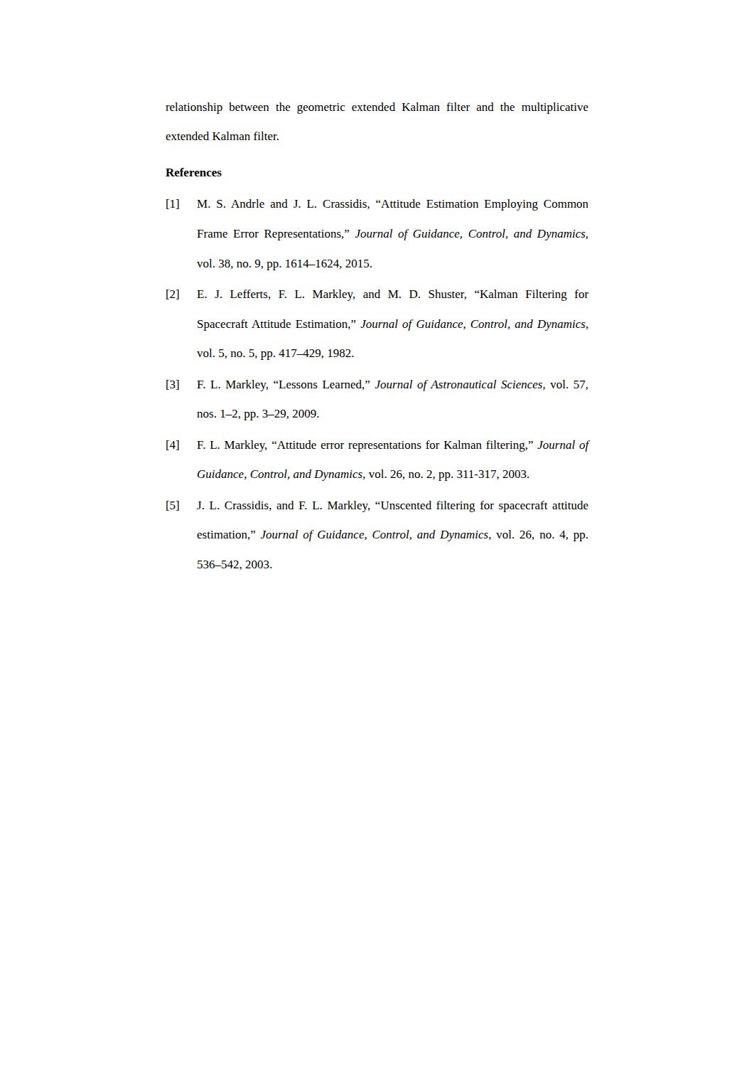relationship between the geometric extended Kalman filter and the multiplicative extended Kalman filter.
References
[1] M. S. Andrle and J. L. Crassidis, “Attitude Estimation Employing Common Frame Error Representations,” Journal of Guidance, Control, and Dynamics, vol. 38, no. 9, pp. 1614–1624, 2015.
[2] E. J. Lefferts, F. L. Markley, and M. D. Shuster, “Kalman Filtering for Spacecraft Attitude Estimation,” Journal of Guidance, Control, and Dynamics, vol. 5, no. 5, pp. 417–429, 1982.
[3] F. L. Markley, “Lessons Learned,” Journal of Astronautical Sciences, vol. 57, nos. 1–2, pp. 3–29, 2009.
[4] F. L. Markley, “Attitude error representations for Kalman filtering,” Journal of Guidance, Control, and Dynamics, vol. 26, no. 2, pp. 311-317, 2003.
[5] J. L. Crassidis, and F. L. Markley, “Unscented filtering for spacecraft attitude estimation,” Journal of Guidance, Control, and Dynamics, vol. 26, no. 4, pp. 536–542, 2003.